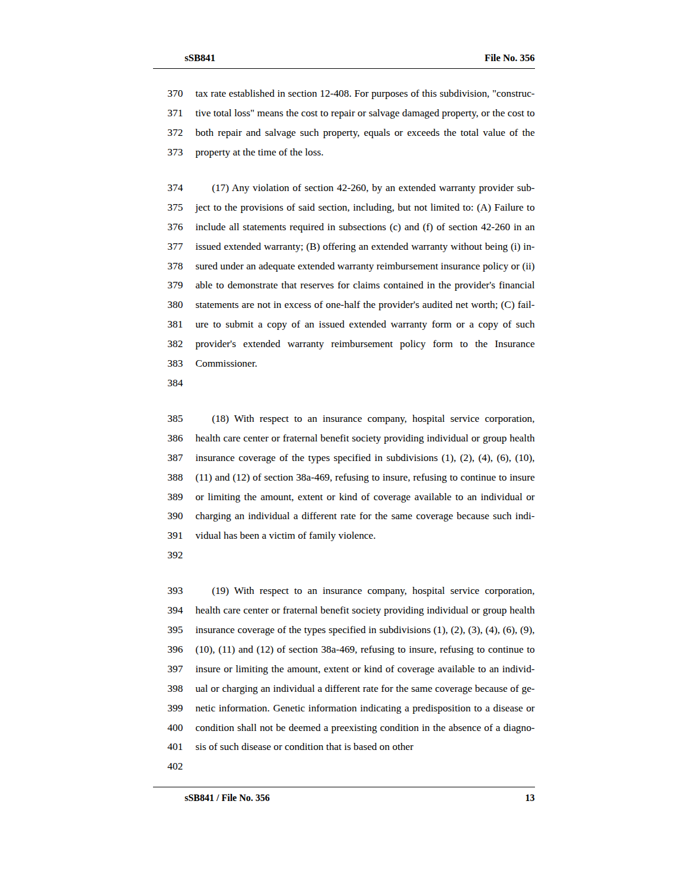sSB841 File No. 356
370 371 372 373 tax rate established in section 12-408. For purposes of this subdivision, "constructive total loss" means the cost to repair or salvage damaged property, or the cost to both repair and salvage such property, equals or exceeds the total value of the property at the time of the loss.
374 375 376 377 378 379 380 381 382 383 384 (17) Any violation of section 42-260, by an extended warranty provider subject to the provisions of said section, including, but not limited to: (A) Failure to include all statements required in subsections (c) and (f) of section 42-260 in an issued extended warranty; (B) offering an extended warranty without being (i) insured under an adequate extended warranty reimbursement insurance policy or (ii) able to demonstrate that reserves for claims contained in the provider's financial statements are not in excess of one-half the provider's audited net worth; (C) failure to submit a copy of an issued extended warranty form or a copy of such provider's extended warranty reimbursement policy form to the Insurance Commissioner.
385 386 387 388 389 390 391 392 (18) With respect to an insurance company, hospital service corporation, health care center or fraternal benefit society providing individual or group health insurance coverage of the types specified in subdivisions (1), (2), (4), (6), (10), (11) and (12) of section 38a-469, refusing to insure, refusing to continue to insure or limiting the amount, extent or kind of coverage available to an individual or charging an individual a different rate for the same coverage because such individual has been a victim of family violence.
393 394 395 396 397 398 399 400 401 402 (19) With respect to an insurance company, hospital service corporation, health care center or fraternal benefit society providing individual or group health insurance coverage of the types specified in subdivisions (1), (2), (3), (4), (6), (9), (10), (11) and (12) of section 38a-469, refusing to insure, refusing to continue to insure or limiting the amount, extent or kind of coverage available to an individual or charging an individual a different rate for the same coverage because of genetic information. Genetic information indicating a predisposition to a disease or condition shall not be deemed a preexisting condition in the absence of a diagnosis of such disease or condition that is based on other
sSB841 / File No. 356 13